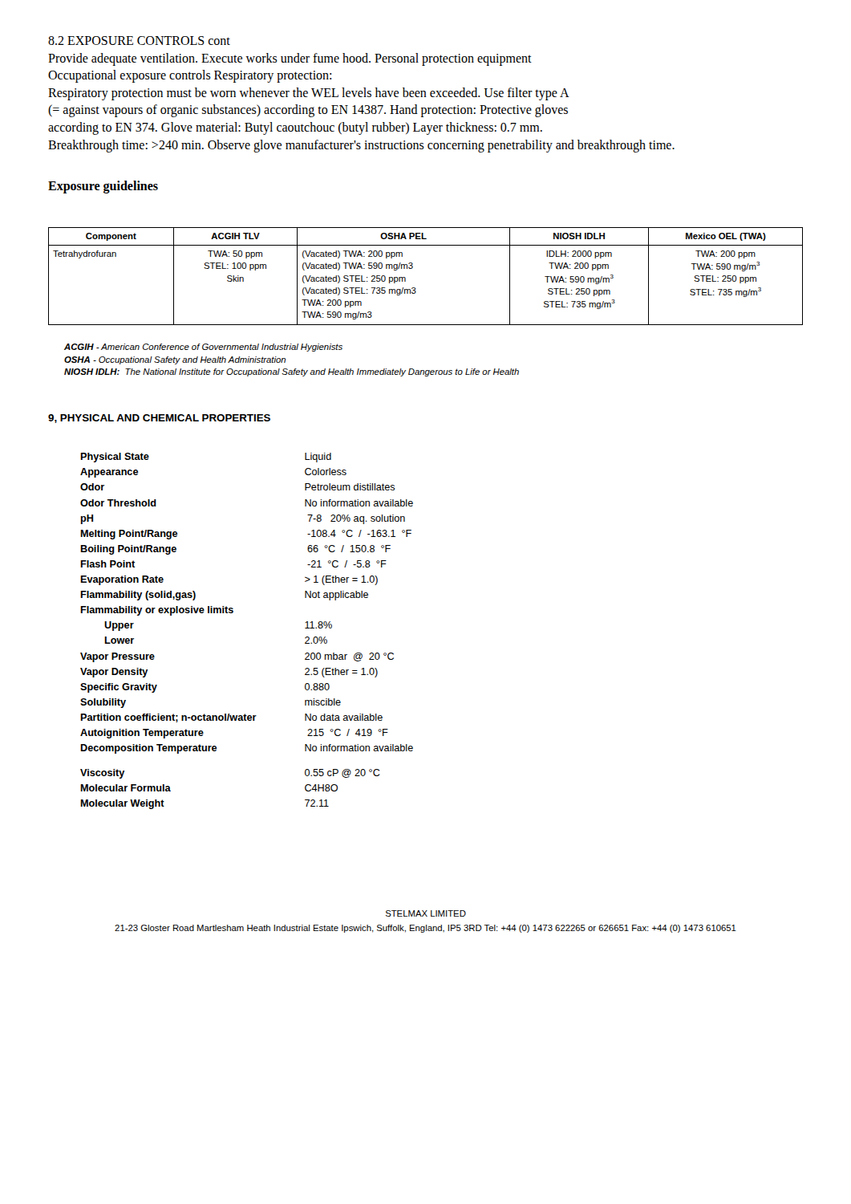8.2 EXPOSURE CONTROLS cont
Provide adequate ventilation. Execute works under fume hood. Personal protection equipment
Occupational exposure controls Respiratory protection:
Respiratory protection must be worn whenever the WEL levels have been exceeded. Use filter type A
(= against vapours of organic substances) according to EN 14387. Hand protection: Protective gloves
according to EN 374. Glove material: Butyl caoutchouc (butyl rubber) Layer thickness: 0.7 mm.
Breakthrough time: >240 min. Observe glove manufacturer's instructions concerning penetrability and breakthrough time.
Exposure guidelines
| Component | ACGIH TLV | OSHA PEL | NIOSH IDLH | Mexico OEL (TWA) |
| --- | --- | --- | --- | --- |
| Tetrahydrofuran | TWA: 50 ppm STEL: 100 ppm Skin | (Vacated) TWA: 200 ppm (Vacated) TWA: 590 mg/m3 (Vacated) STEL: 250 ppm (Vacated) STEL: 735 mg/m3 TWA: 200 ppm TWA: 590 mg/m3 | IDLH: 2000 ppm TWA: 200 ppm TWA: 590 mg/m 3 STEL: 250 ppm STEL: 735 mg/m 3 | TWA: 200 ppm TWA: 590 mg/m 3 STEL: 250 ppm STEL: 735 mg/m 3 |
ACGIH - American Conference of Governmental Industrial Hygienists
OSHA - Occupational Safety and Health Administration
NIOSH IDLH: The National Institute for Occupational Safety and Health Immediately Dangerous to Life or Health
9, PHYSICAL AND CHEMICAL PROPERTIES
| Physical State | Liquid |
| Appearance | Colorless |
| Odor | Petroleum distillates |
| Odor Threshold | No information available |
| pH | 7-8 20% aq. solution |
| Melting Point/Range | -108.4 °C / -163.1 °F |
| Boiling Point/Range | 66 °C / 150.8 °F |
| Flash Point | -21 °C / -5.8 °F |
| Evaporation Rate | > 1 (Ether = 1.0) |
| Flammability (solid,gas) | Not applicable |
| Flammability or explosive limits | |
| Upper | 11.8% |
| Lower | 2.0% |
| Vapor Pressure | 200 mbar @ 20 °C |
| Vapor Density | 2.5 (Ether = 1.0) |
| Specific Gravity | 0.880 |
| Solubility | miscible |
| Partition coefficient; n-octanol/water | No data available |
| Autoignition Temperature | 215 °C / 419 °F |
| Decomposition Temperature | No information available |
| Viscosity | 0.55 cP @ 20 °C |
| Molecular Formula | C4H8O |
| Molecular Weight | 72.11 |
STELMAX LIMITED
21-23 Gloster Road Martlesham Heath Industrial Estate Ipswich, Suffolk, England, IP5 3RD Tel: +44 (0) 1473 622265 or 626651 Fax: +44 (0) 1473 610651